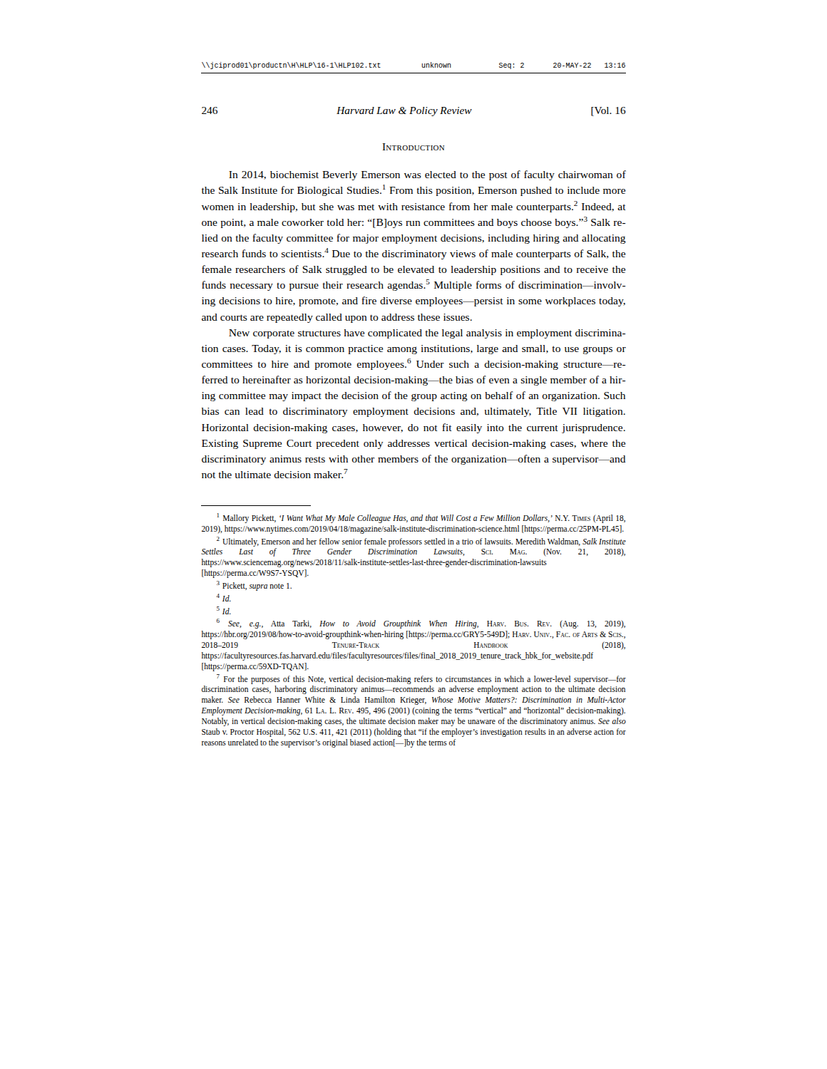\\jciprod01\productn\H\HLP\16-1\HLP102.txt unknown Seq: 2 20-MAY-22 13:16
246 Harvard Law & Policy Review [Vol. 16
Introduction
In 2014, biochemist Beverly Emerson was elected to the post of faculty chairwoman of the Salk Institute for Biological Studies.1 From this position, Emerson pushed to include more women in leadership, but she was met with resistance from her male counterparts.2 Indeed, at one point, a male coworker told her: “[B]oys run committees and boys choose boys.”3 Salk relied on the faculty committee for major employment decisions, including hiring and allocating research funds to scientists.4 Due to the discriminatory views of male counterparts of Salk, the female researchers of Salk struggled to be elevated to leadership positions and to receive the funds necessary to pursue their research agendas.5 Multiple forms of discrimination—involving decisions to hire, promote, and fire diverse employees—persist in some workplaces today, and courts are repeatedly called upon to address these issues.
New corporate structures have complicated the legal analysis in employment discrimination cases. Today, it is common practice among institutions, large and small, to use groups or committees to hire and promote employees.6 Under such a decision-making structure—referred to hereinafter as horizontal decision-making—the bias of even a single member of a hiring committee may impact the decision of the group acting on behalf of an organization. Such bias can lead to discriminatory employment decisions and, ultimately, Title VII litigation. Horizontal decision-making cases, however, do not fit easily into the current jurisprudence. Existing Supreme Court precedent only addresses vertical decision-making cases, where the discriminatory animus rests with other members of the organization—often a supervisor—and not the ultimate decision maker.7
1 Mallory Pickett, ‘I Want What My Male Colleague Has, and that Will Cost a Few Million Dollars,’ N.Y. Times (April 18, 2019), https://www.nytimes.com/2019/04/18/magazine/salk-institute-discrimination-science.html [https://perma.cc/25PM-PL45].
2 Ultimately, Emerson and her fellow senior female professors settled in a trio of lawsuits. Meredith Waldman, Salk Institute Settles Last of Three Gender Discrimination Lawsuits, Sci. Mag. (Nov. 21, 2018), https://www.sciencemag.org/news/2018/11/salk-institute-settles-last-three-gender-discrimination-lawsuits [https://perma.cc/W9S7-YSQV].
3 Pickett, supra note 1.
4 Id.
5 Id.
6 See, e.g., Atta Tarki, How to Avoid Groupthink When Hiring, Harv. Bus. Rev. (Aug. 13, 2019), https://hbr.org/2019/08/how-to-avoid-groupthink-when-hiring [https://perma.cc/GRY5-549D]; Harv. Univ., Fac. of Arts & Scis., 2018–2019 Tenure-Track Handbook (2018), https://facultyresources.fas.harvard.edu/files/facultyresources/files/final_2018_2019_tenure_track_hbk_for_website.pdf [https://perma.cc/59XD-TQAN].
7 For the purposes of this Note, vertical decision-making refers to circumstances in which a lower-level supervisor—for discrimination cases, harboring discriminatory animus—recommends an adverse employment action to the ultimate decision maker. See Rebecca Hanner White & Linda Hamilton Krieger, Whose Motive Matters?: Discrimination in Multi-Actor Employment Decision-making, 61 La. L. Rev. 495, 496 (2001) (coining the terms “vertical” and “horizontal” decision-making). Notably, in vertical decision-making cases, the ultimate decision maker may be unaware of the discriminatory animus. See also Staub v. Proctor Hospital, 562 U.S. 411, 421 (2011) (holding that “if the employer’s investigation results in an adverse action for reasons unrelated to the supervisor’s original biased action[—]by the terms of